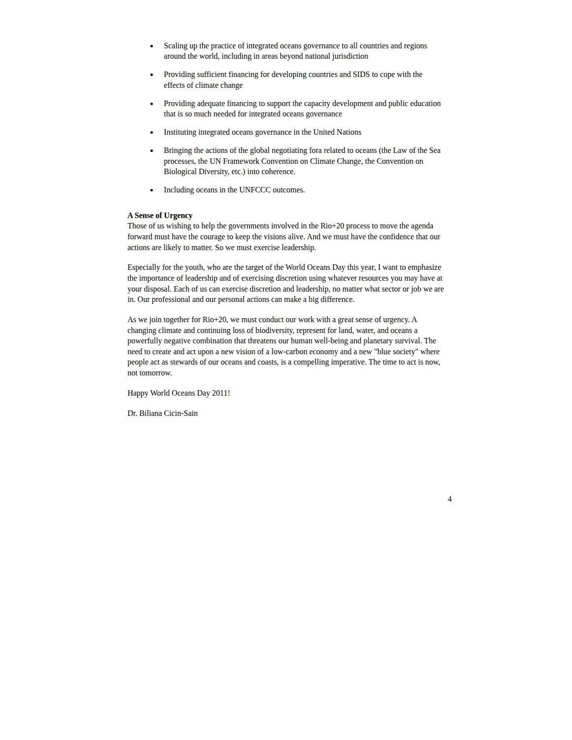Scaling up the practice of integrated oceans governance to all countries and regions around the world, including in areas beyond national jurisdiction
Providing sufficient financing for developing countries and SIDS to cope with the effects of climate change
Providing adequate financing to support the capacity development and public education that is so much needed for integrated oceans governance
Instituting integrated oceans governance in the United Nations
Bringing the actions of the global negotiating fora related to oceans (the Law of the Sea processes, the UN Framework Convention on Climate Change, the Convention on Biological Diversity, etc.) into coherence.
Including oceans in the UNFCCC outcomes.
A Sense of Urgency
Those of us wishing to help the governments involved in the Rio+20 process to move the agenda forward must have the courage to keep the visions alive. And we must have the confidence that our actions are likely to matter. So we must exercise leadership.
Especially for the youth, who are the target of the World Oceans Day this year, I want to emphasize the importance of leadership and of exercising discretion using whatever resources you may have at your disposal. Each of us can exercise discretion and leadership, no matter what sector or job we are in. Our professional and our personal actions can make a big difference.
As we join together for Rio+20, we must conduct our work with a great sense of urgency. A changing climate and continuing loss of biodiversity, represent for land, water, and oceans a powerfully negative combination that threatens our human well-being and planetary survival. The need to create and act upon a new vision of a low-carbon economy and a new "blue society" where people act as stewards of our oceans and coasts, is a compelling imperative. The time to act is now, not tomorrow.
Happy World Oceans Day 2011!
Dr. Biliana Cicin-Sain
4